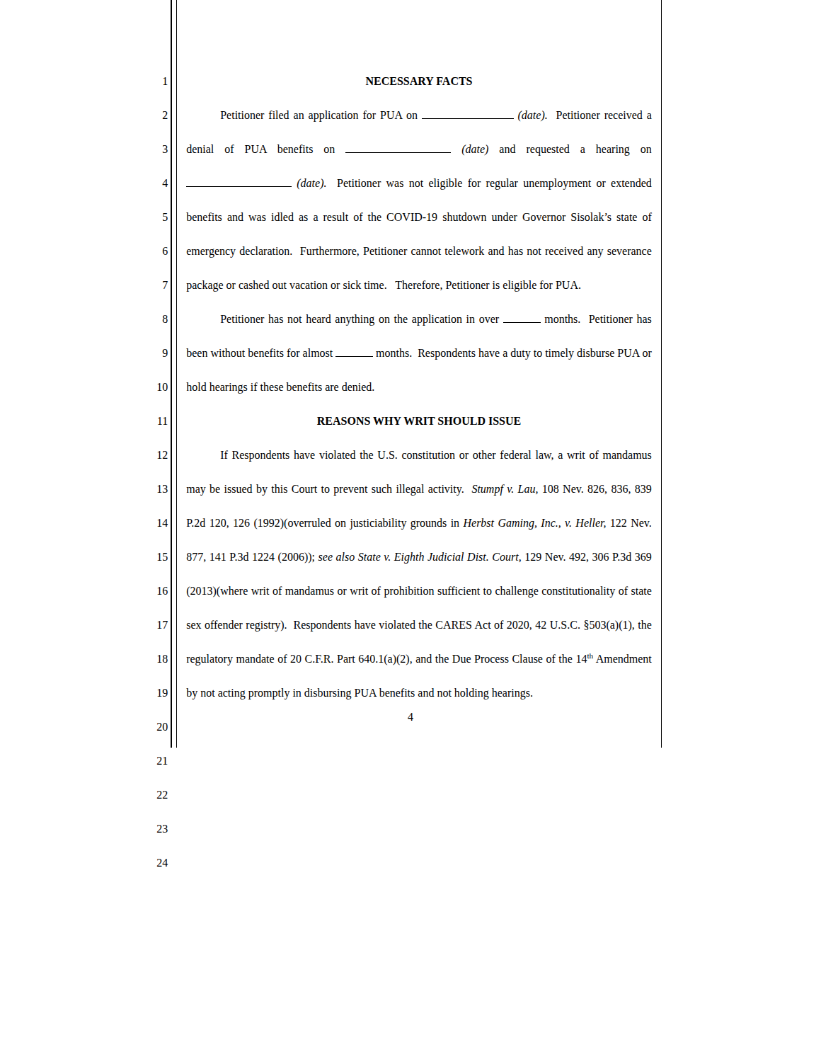1
2
3
4
5
6
7
8
9
10
11
12
13
14
15
16
17
18
19
20
21
22
23
24
NECESSARY FACTS
Petitioner filed an application for PUA on (date). Petitioner received a denial of PUA benefits on (date) and requested a hearing on (date). Petitioner was not eligible for regular unemployment or extended benefits and was idled as a result of the COVID-19 shutdown under Governor Sisolak’s state of emergency declaration. Furthermore, Petitioner cannot telework and has not received any severance package or cashed out vacation or sick time. Therefore, Petitioner is eligible for PUA.
Petitioner has not heard anything on the application in over months. Petitioner has been without benefits for almost months. Respondents have a duty to timely disburse PUA or hold hearings if these benefits are denied.
REASONS WHY WRIT SHOULD ISSUE
If Respondents have violated the U.S. constitution or other federal law, a writ of mandamus may be issued by this Court to prevent such illegal activity. Stumpf v. Lau, 108 Nev. 826, 836, 839 P.2d 120, 126 (1992)(overruled on justiciability grounds in Herbst Gaming, Inc., v. Heller, 122 Nev. 877, 141 P.3d 1224 (2006)); see also State v. Eighth Judicial Dist. Court, 129 Nev. 492, 306 P.3d 369 (2013)(where writ of mandamus or writ of prohibition sufficient to challenge constitutionality of state sex offender registry). Respondents have violated the CARES Act of 2020, 42 U.S.C. §503(a)(1), the regulatory mandate of 20 C.F.R. Part 640.1(a)(2), and the Due Process Clause of the 14th Amendment by not acting promptly in disbursing PUA benefits and not holding hearings.
4